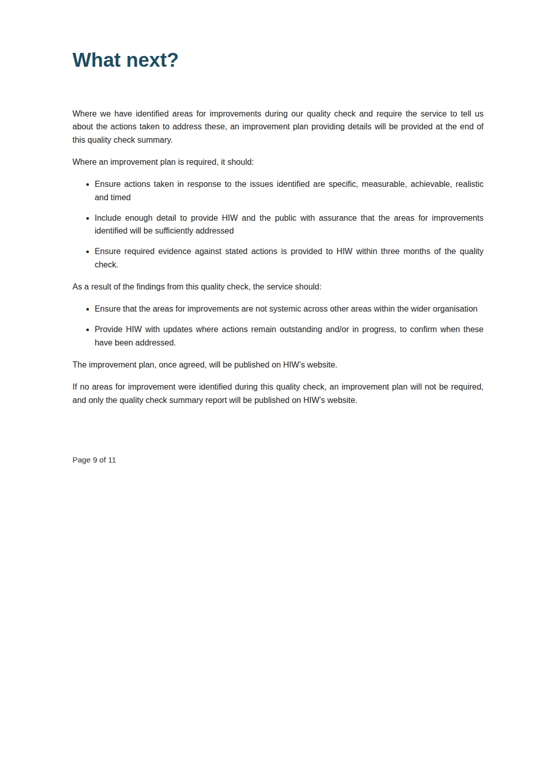What next?
Where we have identified areas for improvements during our quality check and require the service to tell us about the actions taken to address these, an improvement plan providing details will be provided at the end of this quality check summary.
Where an improvement plan is required, it should:
Ensure actions taken in response to the issues identified are specific, measurable, achievable, realistic and timed
Include enough detail to provide HIW and the public with assurance that the areas for improvements identified will be sufficiently addressed
Ensure required evidence against stated actions is provided to HIW within three months of the quality check.
As a result of the findings from this quality check, the service should:
Ensure that the areas for improvements are not systemic across other areas within the wider organisation
Provide HIW with updates where actions remain outstanding and/or in progress, to confirm when these have been addressed.
The improvement plan, once agreed, will be published on HIW’s website.
If no areas for improvement were identified during this quality check, an improvement plan will not be required, and only the quality check summary report will be published on HIW’s website.
Page 9 of 11